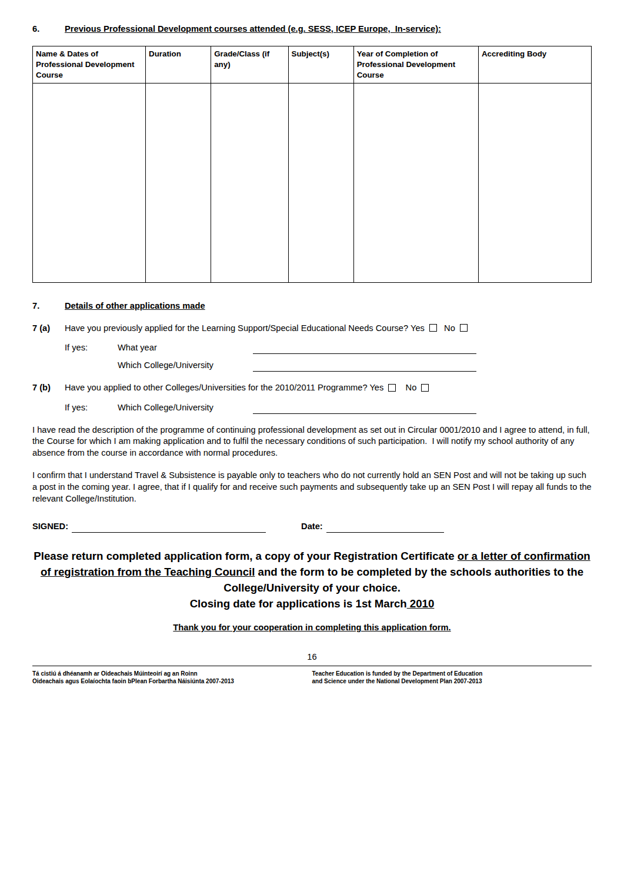6. Previous Professional Development courses attended (e.g. SESS, ICEP Europe, In-service):
| Name & Dates of Professional Development Course | Duration | Grade/Class (if any) | Subject(s) | Year of Completion of Professional Development Course | Accrediting Body |
| --- | --- | --- | --- | --- | --- |
7. Details of other applications made
7 (a) Have you previously applied for the Learning Support/Special Educational Needs Course? Yes No
If yes: What year
Which College/University
7 (b) Have you applied to other Colleges/Universities for the 2010/2011 Programme? Yes No
If yes: Which College/University
I have read the description of the programme of continuing professional development as set out in Circular 0001/2010 and I agree to attend, in full, the Course for which I am making application and to fulfil the necessary conditions of such participation. I will notify my school authority of any absence from the course in accordance with normal procedures.
I confirm that I understand Travel & Subsistence is payable only to teachers who do not currently hold an SEN Post and will not be taking up such a post in the coming year. I agree, that if I qualify for and receive such payments and subsequently take up an SEN Post I will repay all funds to the relevant College/Institution.
SIGNED: Date:
Please return completed application form, a copy of your Registration Certificate or a letter of confirmation of registration from the Teaching Council and the form to be completed by the schools authorities to the College/University of your choice.
Closing date for applications is 1st March 2010
Thank you for your cooperation in completing this application form.
16
| Tá cistiú á dhéanamh ar Oideachais Múinteoirí ag an Roinn Oideachais agus Eolaíochta faoin bPlean Forbartha Náisiúnta 2007-2013 | Teacher Education is funded by the Department of Education and Science under the National Development Plan 2007-2013 |